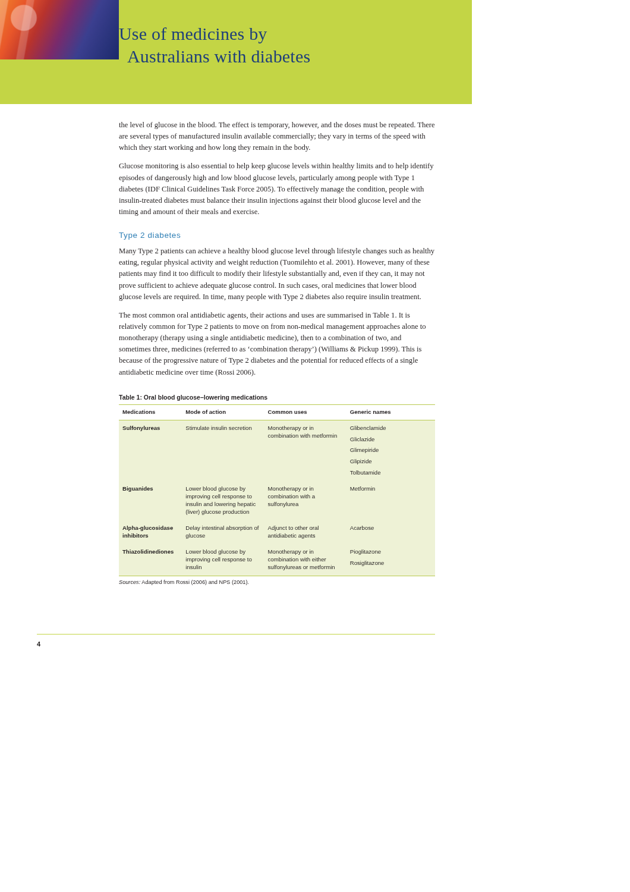Use of medicines by Australians with diabetes
the level of glucose in the blood. The effect is temporary, however, and the doses must be repeated. There are several types of manufactured insulin available commercially; they vary in terms of the speed with which they start working and how long they remain in the body.
Glucose monitoring is also essential to help keep glucose levels within healthy limits and to help identify episodes of dangerously high and low blood glucose levels, particularly among people with Type 1 diabetes (IDF Clinical Guidelines Task Force 2005). To effectively manage the condition, people with insulin-treated diabetes must balance their insulin injections against their blood glucose level and the timing and amount of their meals and exercise.
Type 2 diabetes
Many Type 2 patients can achieve a healthy blood glucose level through lifestyle changes such as healthy eating, regular physical activity and weight reduction (Tuomilehto et al. 2001). However, many of these patients may find it too difficult to modify their lifestyle substantially and, even if they can, it may not prove sufficient to achieve adequate glucose control. In such cases, oral medicines that lower blood glucose levels are required. In time, many people with Type 2 diabetes also require insulin treatment.
The most common oral antidiabetic agents, their actions and uses are summarised in Table 1. It is relatively common for Type 2 patients to move on from non-medical management approaches alone to monotherapy (therapy using a single antidiabetic medicine), then to a combination of two, and sometimes three, medicines (referred to as ‘combination therapy’) (Williams & Pickup 1999). This is because of the progressive nature of Type 2 diabetes and the potential for reduced effects of a single antidiabetic medicine over time (Rossi 2006).
Table 1: Oral blood glucose–lowering medications
| Medications | Mode of action | Common uses | Generic names |
| --- | --- | --- | --- |
| Sulfonylureas | Stimulate insulin secretion | Monotherapy or in combination with metformin | Glibenclamide Gliclazide Glimepiride Glipizide Tolbutamide |
| Biguanides | Lower blood glucose by improving cell response to insulin and lowering hepatic (liver) glucose production | Monotherapy or in combination with a sulfonylurea | Metformin |
| Alpha-glucosidase inhibitors | Delay intestinal absorption of glucose | Adjunct to other oral antidiabetic agents | Acarbose |
| Thiazolidinediones | Lower blood glucose by improving cell response to insulin | Monotherapy or in combination with either sulfonylureas or metformin | Pioglitazone Rosiglitazone |
Sources: Adapted from Rossi (2006) and NPS (2001).
4